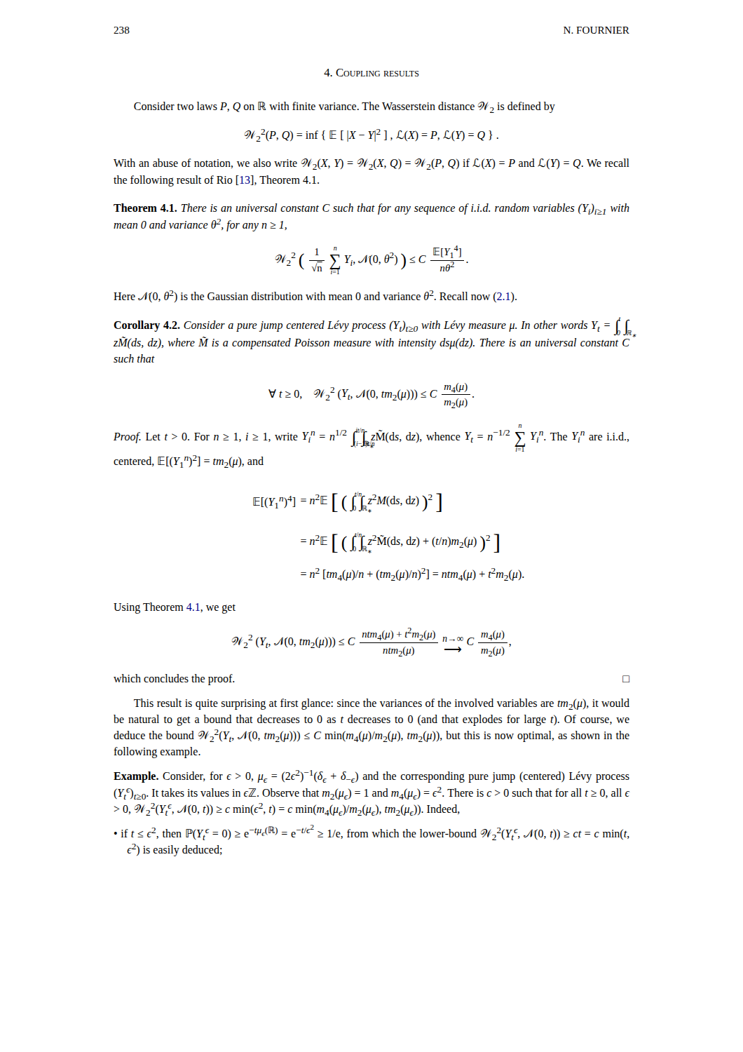238 N. FOURNIER
4. Coupling results
Consider two laws P, Q on ℝ with finite variance. The Wasserstein distance 𝒲2 is defined by
𝒲22(P, Q) = inf { 𝔼 [ |X − Y|2 ] , ℒ(X) = P, ℒ(Y) = Q } .
With an abuse of notation, we also write 𝒲2(X, Y) = 𝒲2(X, Q) = 𝒲2(P, Q) if ℒ(X) = P and ℒ(Y) = Q. We recall the following result of Rio [13], Theorem 4.1.
Theorem 4.1. There is an universal constant C such that for any sequence of i.i.d. random variables (Yi)i≥1 with mean 0 and variance θ2, for any n ≥ 1,
𝒲22 ( 1√n n∑i=1 Yi, 𝒩(0, θ2) ) ≤ C 𝔼[Y14] nθ2.
Here 𝒩(0, θ2) is the Gaussian distribution with mean 0 and variance θ2. Recall now (2.1).
Corollary 4.2. Consider a pure jump centered Lévy process (Yt)t≥0 with Lévy measure μ. In other words Yt = t∫0 ∫ℝ∗ z M̃(ds, dz), where M̃ is a compensated Poisson measure with intensity dsμ(dz). There is an universal constant C such that
∀ t ≥ 0, 𝒲22 (Yt, 𝒩(0, tm2(μ))) ≤ C m4(μ) m2(μ).
Proof. Let t > 0. For n ≥ 1, i ≥ 1, write Yin = n1/2 it/n∫(i−1)t/n ∫ℝ∗ z M̃(ds, dz), whence Yt = n−1/2 n∑i=1 Yin. The Yin are i.i.d., centered, 𝔼[(Y1n)2] = tm2(μ), and
| 𝔼[( Y 1 n ) 4 ] | = n 2 𝔼 [ ( t / n ∫ 0 ∫ ℝ ∗ z 2 M (d s , d z ) ) 2 ] |
| | = n 2 𝔼 [ ( t / n ∫ 0 ∫ ℝ ∗ z 2 M̃(d s , d z ) + ( t / n ) m 2 ( μ ) ) 2 ] |
| | = n 2 [ tm 4 ( μ )/ n + ( tm 2 ( μ )/ n ) 2 ] = ntm 4 ( μ ) + t 2 m 2 ( μ ). |
Using Theorem 4.1, we get
𝒲22 (Yt, 𝒩(0, tm2(μ))) ≤ C ntm4(μ) + t2m2(μ) ntm2(μ) n→∞⟶ C m4(μ) m2(μ),
which concludes the proof. □
This result is quite surprising at first glance: since the variances of the involved variables are tm2(μ), it would be natural to get a bound that decreases to 0 as t decreases to 0 (and that explodes for large t). Of course, we deduce the bound 𝒲22(Yt, 𝒩(0, tm2(μ))) ≤ C min(m4(μ)/m2(μ), tm2(μ)), but this is now optimal, as shown in the following example.
Example. Consider, for ϵ > 0, μϵ = (2ϵ2)−1(δϵ + δ−ϵ) and the corresponding pure jump (centered) Lévy process (Ytϵ)t≥0. It takes its values in ϵ ℤ. Observe that m2(μϵ) = 1 and m4(μϵ) = ϵ2. There is c > 0 such that for all t ≥ 0, all ϵ > 0, 𝒲22(Ytϵ, 𝒩(0, t)) ≥ c min(ϵ2, t) = c min(m4(μϵ)/m2(μϵ), tm2(μϵ)). Indeed,
• if t ≤ ϵ2, then ℙ(Ytϵ = 0) ≥ e−tμϵ(ℝ) = e−t/ϵ2 ≥ 1/e, from which the lower-bound 𝒲22(Ytϵ, 𝒩(0, t)) ≥ ct = c min(t, ϵ2) is easily deduced;